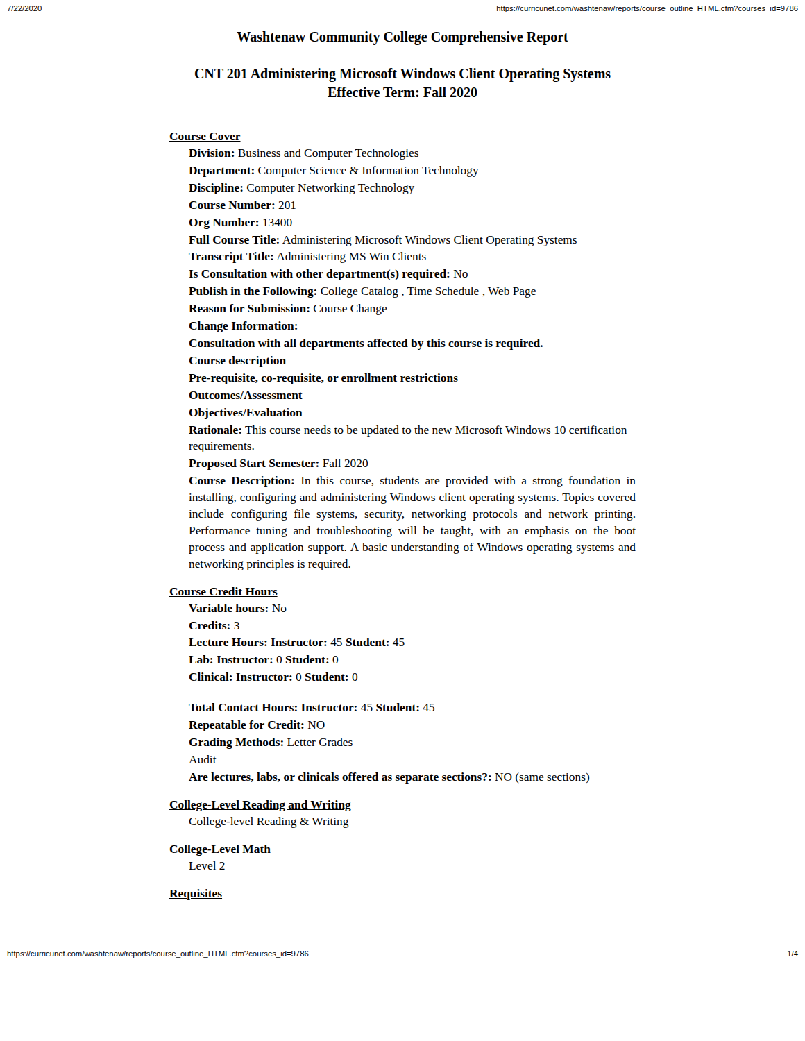7/22/2020 https://curricunet.com/washtenaw/reports/course_outline_HTML.cfm?courses_id=9786
Washtenaw Community College Comprehensive Report
CNT 201 Administering Microsoft Windows Client Operating Systems
Effective Term: Fall 2020
Course Cover
Division: Business and Computer Technologies
Department: Computer Science & Information Technology
Discipline: Computer Networking Technology
Course Number: 201
Org Number: 13400
Full Course Title: Administering Microsoft Windows Client Operating Systems
Transcript Title: Administering MS Win Clients
Is Consultation with other department(s) required: No
Publish in the Following: College Catalog , Time Schedule , Web Page
Reason for Submission: Course Change
Change Information:
Consultation with all departments affected by this course is required.
Course description
Pre-requisite, co-requisite, or enrollment restrictions
Outcomes/Assessment
Objectives/Evaluation
Rationale: This course needs to be updated to the new Microsoft Windows 10 certification requirements.
Proposed Start Semester: Fall 2020
Course Description: In this course, students are provided with a strong foundation in installing, configuring and administering Windows client operating systems. Topics covered include configuring file systems, security, networking protocols and network printing. Performance tuning and troubleshooting will be taught, with an emphasis on the boot process and application support. A basic understanding of Windows operating systems and networking principles is required.
Course Credit Hours
Variable hours: No
Credits: 3
Lecture Hours: Instructor: 45 Student: 45
Lab: Instructor: 0 Student: 0
Clinical: Instructor: 0 Student: 0
Total Contact Hours: Instructor: 45 Student: 45
Repeatable for Credit: NO
Grading Methods: Letter Grades
Audit
Are lectures, labs, or clinicals offered as separate sections?: NO (same sections)
College-Level Reading and Writing
College-level Reading & Writing
College-Level Math
Level 2
Requisites
https://curricunet.com/washtenaw/reports/course_outline_HTML.cfm?courses_id=9786 1/4